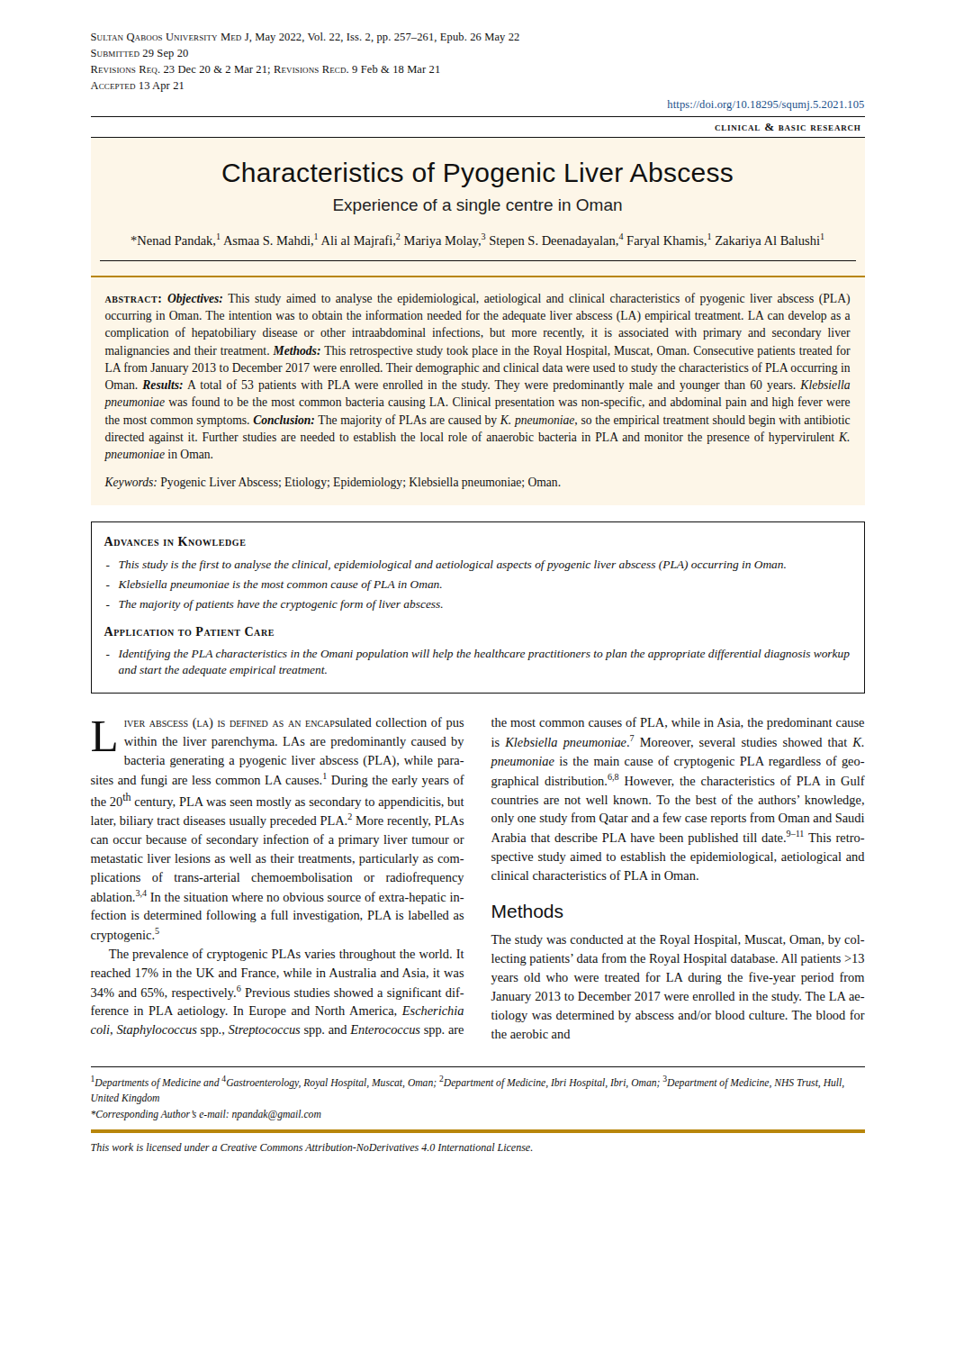Sultan Qaboos University Med J, May 2022, Vol. 22, Iss. 2, pp. 257–261, Epub. 26 May 22
Submitted 29 Sep 20
Revisions Req. 23 Dec 20 & 2 Mar 21; Revisions Recd. 9 Feb & 18 Mar 21
Accepted 13 Apr 21
https://doi.org/10.18295/squmj.5.2021.105
clinical & basic research
Characteristics of Pyogenic Liver Abscess
Experience of a single centre in Oman
*Nenad Pandak,1 Asmaa S. Mahdi,1 Ali al Majrafi,2 Mariya Molay,3 Stepen S. Deenadayalan,4 Faryal Khamis,1 Zakariya Al Balushi1
abstract: Objectives: This study aimed to analyse the epidemiological, aetiological and clinical characteristics of pyogenic liver abscess (PLA) occurring in Oman. The intention was to obtain the information needed for the adequate liver abscess (LA) empirical treatment. LA can develop as a complication of hepatobiliary disease or other intraabdominal infections, but more recently, it is associated with primary and secondary liver malignancies and their treatment. Methods: This retrospective study took place in the Royal Hospital, Muscat, Oman. Consecutive patients treated for LA from January 2013 to December 2017 were enrolled. Their demographic and clinical data were used to study the characteristics of PLA occurring in Oman. Results: A total of 53 patients with PLA were enrolled in the study. They were predominantly male and younger than 60 years. Klebsiella pneumoniae was found to be the most common bacteria causing LA. Clinical presentation was non-specific, and abdominal pain and high fever were the most common symptoms. Conclusion: The majority of PLAs are caused by K. pneumoniae, so the empirical treatment should begin with antibiotic directed against it. Further studies are needed to establish the local role of anaerobic bacteria in PLA and monitor the presence of hypervirulent K. pneumoniae in Oman.
Keywords: Pyogenic Liver Abscess; Etiology; Epidemiology; Klebsiella pneumoniae; Oman.
Advances in Knowledge
This study is the first to analyse the clinical, epidemiological and aetiological aspects of pyogenic liver abscess (PLA) occurring in Oman.
Klebsiella pneumoniae is the most common cause of PLA in Oman.
The majority of patients have the cryptogenic form of liver abscess.
Application to Patient Care
Identifying the PLA characteristics in the Omani population will help the healthcare practitioners to plan the appropriate differential diagnosis workup and start the adequate empirical treatment.
Liver abscess (la) is defined as an encapsulated collection of pus within the liver parenchyma. LAs are predominantly caused by bacteria generating a pyogenic liver abscess (PLA), while parasites and fungi are less common LA causes.1 During the early years of the 20th century, PLA was seen mostly as secondary to appendicitis, but later, biliary tract diseases usually preceded PLA.2 More recently, PLAs can occur because of secondary infection of a primary liver tumour or metastatic liver lesions as well as their treatments, particularly as complications of trans-arterial chemoembolisation or radiofrequency ablation.3,4 In the situation where no obvious source of extra-hepatic infection is determined following a full investigation, PLA is labelled as cryptogenic.5
The prevalence of cryptogenic PLAs varies throughout the world. It reached 17% in the UK and France, while in Australia and Asia, it was 34% and 65%, respectively.6 Previous studies showed a significant difference in PLA aetiology. In Europe and North America, Escherichia coli, Staphylococcus spp., Streptococcus spp. and Enterococcus spp. are the most common causes of PLA, while in Asia, the predominant cause is Klebsiella pneumoniae.7 Moreover, several studies showed that K. pneumoniae is the main cause of cryptogenic PLA regardless of geographical distribution.6,8 However, the characteristics of PLA in Gulf countries are not well known. To the best of the authors’ knowledge, only one study from Qatar and a few case reports from Oman and Saudi Arabia that describe PLA have been published till date.9–11 This retrospective study aimed to establish the epidemiological, aetiological and clinical characteristics of PLA in Oman.
Methods
The study was conducted at the Royal Hospital, Muscat, Oman, by collecting patients’ data from the Royal Hospital database. All patients >13 years old who were treated for LA during the five-year period from January 2013 to December 2017 were enrolled in the study. The LA aetiology was determined by abscess and/or blood culture. The blood for the aerobic and
1Departments of Medicine and 4Gastroenterology, Royal Hospital, Muscat, Oman; 2Department of Medicine, Ibri Hospital, Ibri, Oman; 3Department of Medicine, NHS Trust, Hull, United Kingdom
*Corresponding Author’s e-mail: npandak@gmail.com
This work is licensed under a Creative Commons Attribution-NoDerivatives 4.0 International License.